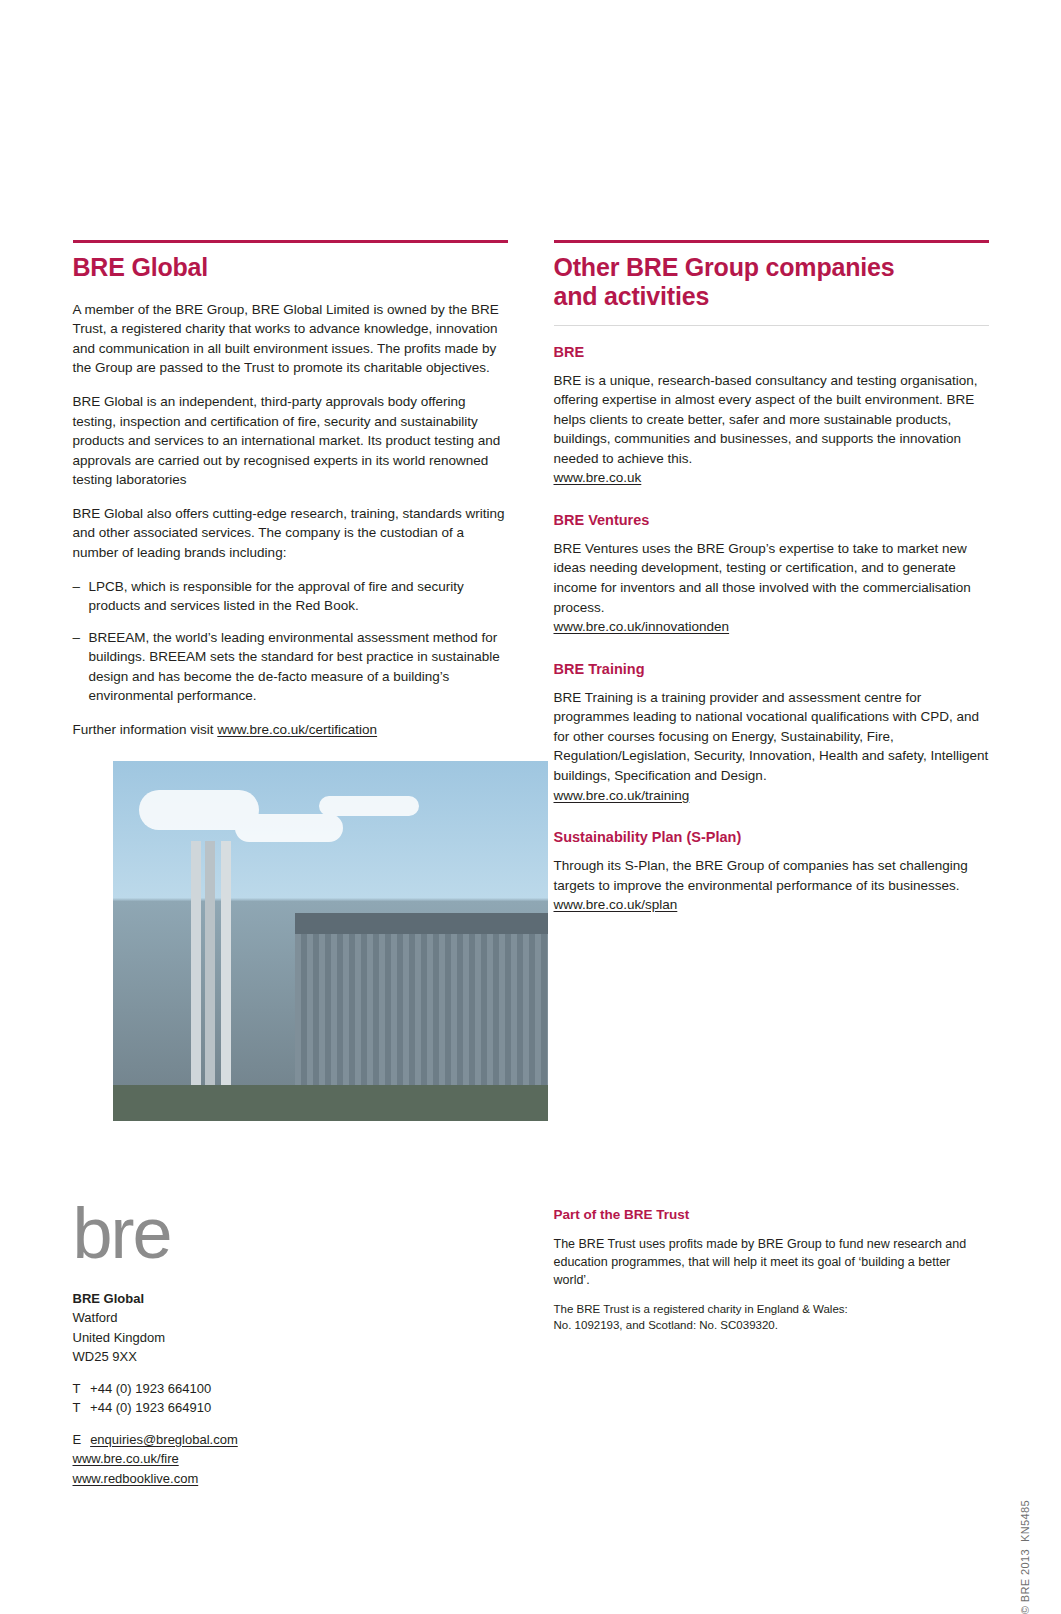BRE Global
A member of the BRE Group, BRE Global Limited is owned by the BRE Trust, a registered charity that works to advance knowledge, innovation and communication in all built environment issues. The profits made by the Group are passed to the Trust to promote its charitable objectives.
BRE Global is an independent, third-party approvals body offering testing, inspection and certification of fire, security and sustainability products and services to an international market. Its product testing and approvals are carried out by recognised experts in its world renowned testing laboratories
BRE Global also offers cutting-edge research, training, standards writing and other associated services. The company is the custodian of a number of leading brands including:
LPCB, which is responsible for the approval of fire and security products and services listed in the Red Book.
BREEAM, the world’s leading environmental assessment method for buildings. BREEAM sets the standard for best practice in sustainable design and has become the de-facto measure of a building’s environmental performance.
Further information visit www.bre.co.uk/certification
Other BRE Group companies
and activities
BRE
BRE is a unique, research-based consultancy and testing organisation, offering expertise in almost every aspect of the built environment. BRE helps clients to create better, safer and more sustainable products, buildings, communities and businesses, and supports the innovation needed to achieve this.
www.bre.co.uk
BRE Ventures
BRE Ventures uses the BRE Group’s expertise to take to market new ideas needing development, testing or certification, and to generate income for inventors and all those involved with the commercialisation process.
www.bre.co.uk/innovationden
BRE Training
BRE Training is a training provider and assessment centre for programmes leading to national vocational qualifications with CPD, and for other courses focusing on Energy, Sustainability, Fire, Regulation/Legislation, Security, Innovation, Health and safety, Intelligent buildings, Specification and Design.
www.bre.co.uk/training
Sustainability Plan (S-Plan)
Through its S-Plan, the BRE Group of companies has set challenging targets to improve the environmental performance of its businesses.
www.bre.co.uk/splan
bre
BRE Global
Watford
United Kingdom
WD25 9XX
T +44 (0) 1923 664100
T +44 (0) 1923 664910
E enquiries@breglobal.com
www.bre.co.uk/fire
www.redbooklive.com
Part of the BRE Trust
The BRE Trust uses profits made by BRE Group to fund new research and education programmes, that will help it meet its goal of ‘building a better world’.
The BRE Trust is a registered charity in England & Wales:
No. 1092193, and Scotland: No. SC039320.
© BRE 2013 KN5485